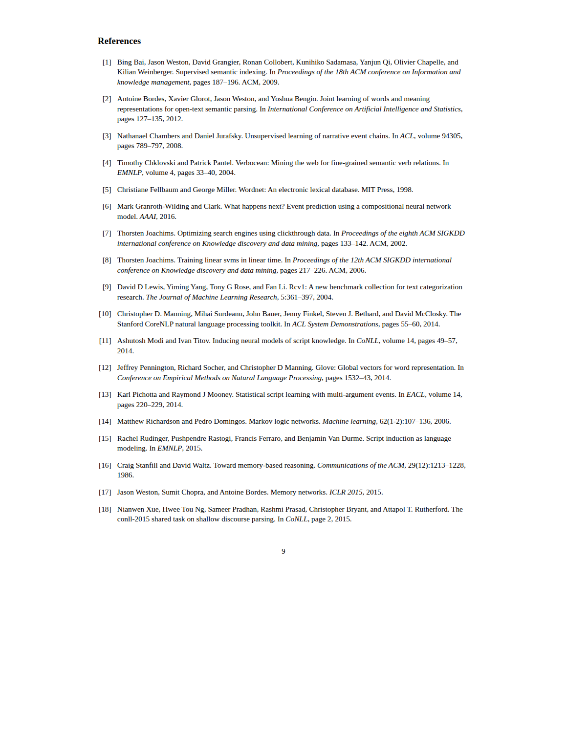References
[1] Bing Bai, Jason Weston, David Grangier, Ronan Collobert, Kunihiko Sadamasa, Yanjun Qi, Olivier Chapelle, and Kilian Weinberger. Supervised semantic indexing. In Proceedings of the 18th ACM conference on Information and knowledge management, pages 187–196. ACM, 2009.
[2] Antoine Bordes, Xavier Glorot, Jason Weston, and Yoshua Bengio. Joint learning of words and meaning representations for open-text semantic parsing. In International Conference on Artificial Intelligence and Statistics, pages 127–135, 2012.
[3] Nathanael Chambers and Daniel Jurafsky. Unsupervised learning of narrative event chains. In ACL, volume 94305, pages 789–797, 2008.
[4] Timothy Chklovski and Patrick Pantel. Verbocean: Mining the web for fine-grained semantic verb relations. In EMNLP, volume 4, pages 33–40, 2004.
[5] Christiane Fellbaum and George Miller. Wordnet: An electronic lexical database. MIT Press, 1998.
[6] Mark Granroth-Wilding and Clark. What happens next? Event prediction using a compositional neural network model. AAAI, 2016.
[7] Thorsten Joachims. Optimizing search engines using clickthrough data. In Proceedings of the eighth ACM SIGKDD international conference on Knowledge discovery and data mining, pages 133–142. ACM, 2002.
[8] Thorsten Joachims. Training linear svms in linear time. In Proceedings of the 12th ACM SIGKDD international conference on Knowledge discovery and data mining, pages 217–226. ACM, 2006.
[9] David D Lewis, Yiming Yang, Tony G Rose, and Fan Li. Rcv1: A new benchmark collection for text categorization research. The Journal of Machine Learning Research, 5:361–397, 2004.
[10] Christopher D. Manning, Mihai Surdeanu, John Bauer, Jenny Finkel, Steven J. Bethard, and David McClosky. The Stanford CoreNLP natural language processing toolkit. In ACL System Demonstrations, pages 55–60, 2014.
[11] Ashutosh Modi and Ivan Titov. Inducing neural models of script knowledge. In CoNLL, volume 14, pages 49–57, 2014.
[12] Jeffrey Pennington, Richard Socher, and Christopher D Manning. Glove: Global vectors for word representation. In Conference on Empirical Methods on Natural Language Processing, pages 1532–43, 2014.
[13] Karl Pichotta and Raymond J Mooney. Statistical script learning with multi-argument events. In EACL, volume 14, pages 220–229, 2014.
[14] Matthew Richardson and Pedro Domingos. Markov logic networks. Machine learning, 62(1-2):107–136, 2006.
[15] Rachel Rudinger, Pushpendre Rastogi, Francis Ferraro, and Benjamin Van Durme. Script induction as language modeling. In EMNLP, 2015.
[16] Craig Stanfill and David Waltz. Toward memory-based reasoning. Communications of the ACM, 29(12):1213–1228, 1986.
[17] Jason Weston, Sumit Chopra, and Antoine Bordes. Memory networks. ICLR 2015, 2015.
[18] Nianwen Xue, Hwee Tou Ng, Sameer Pradhan, Rashmi Prasad, Christopher Bryant, and Attapol T. Rutherford. The conll-2015 shared task on shallow discourse parsing. In CoNLL, page 2, 2015.
9